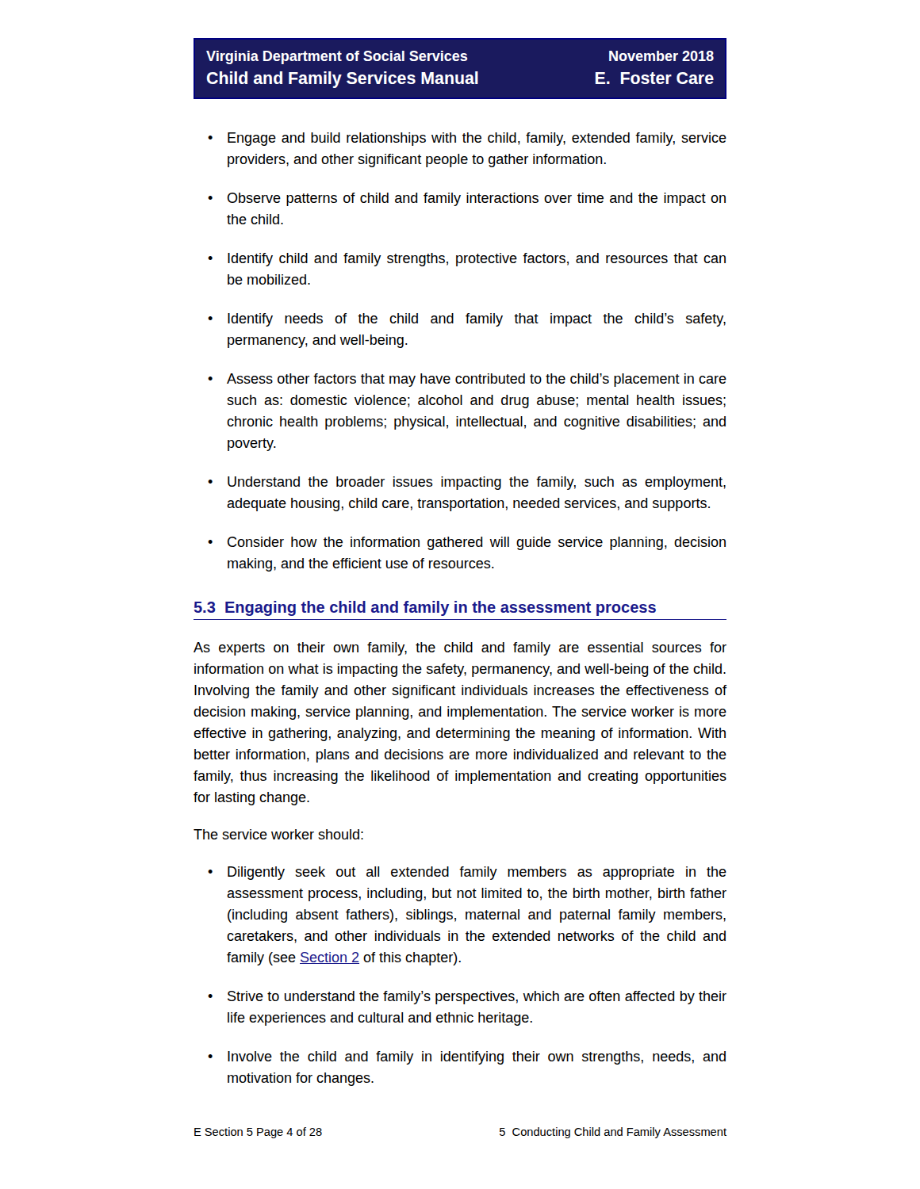Virginia Department of Social Services
Child and Family Services Manual
November 2018
E. Foster Care
Engage and build relationships with the child, family, extended family, service providers, and other significant people to gather information.
Observe patterns of child and family interactions over time and the impact on the child.
Identify child and family strengths, protective factors, and resources that can be mobilized.
Identify needs of the child and family that impact the child’s safety, permanency, and well-being.
Assess other factors that may have contributed to the child’s placement in care such as: domestic violence; alcohol and drug abuse; mental health issues; chronic health problems; physical, intellectual, and cognitive disabilities; and poverty.
Understand the broader issues impacting the family, such as employment, adequate housing, child care, transportation, needed services, and supports.
Consider how the information gathered will guide service planning, decision making, and the efficient use of resources.
5.3 Engaging the child and family in the assessment process
As experts on their own family, the child and family are essential sources for information on what is impacting the safety, permanency, and well-being of the child. Involving the family and other significant individuals increases the effectiveness of decision making, service planning, and implementation. The service worker is more effective in gathering, analyzing, and determining the meaning of information. With better information, plans and decisions are more individualized and relevant to the family, thus increasing the likelihood of implementation and creating opportunities for lasting change.
The service worker should:
Diligently seek out all extended family members as appropriate in the assessment process, including, but not limited to, the birth mother, birth father (including absent fathers), siblings, maternal and paternal family members, caretakers, and other individuals in the extended networks of the child and family (see Section 2 of this chapter).
Strive to understand the family’s perspectives, which are often affected by their life experiences and cultural and ethnic heritage.
Involve the child and family in identifying their own strengths, needs, and motivation for changes.
E Section 5 Page 4 of 28
5 Conducting Child and Family Assessment